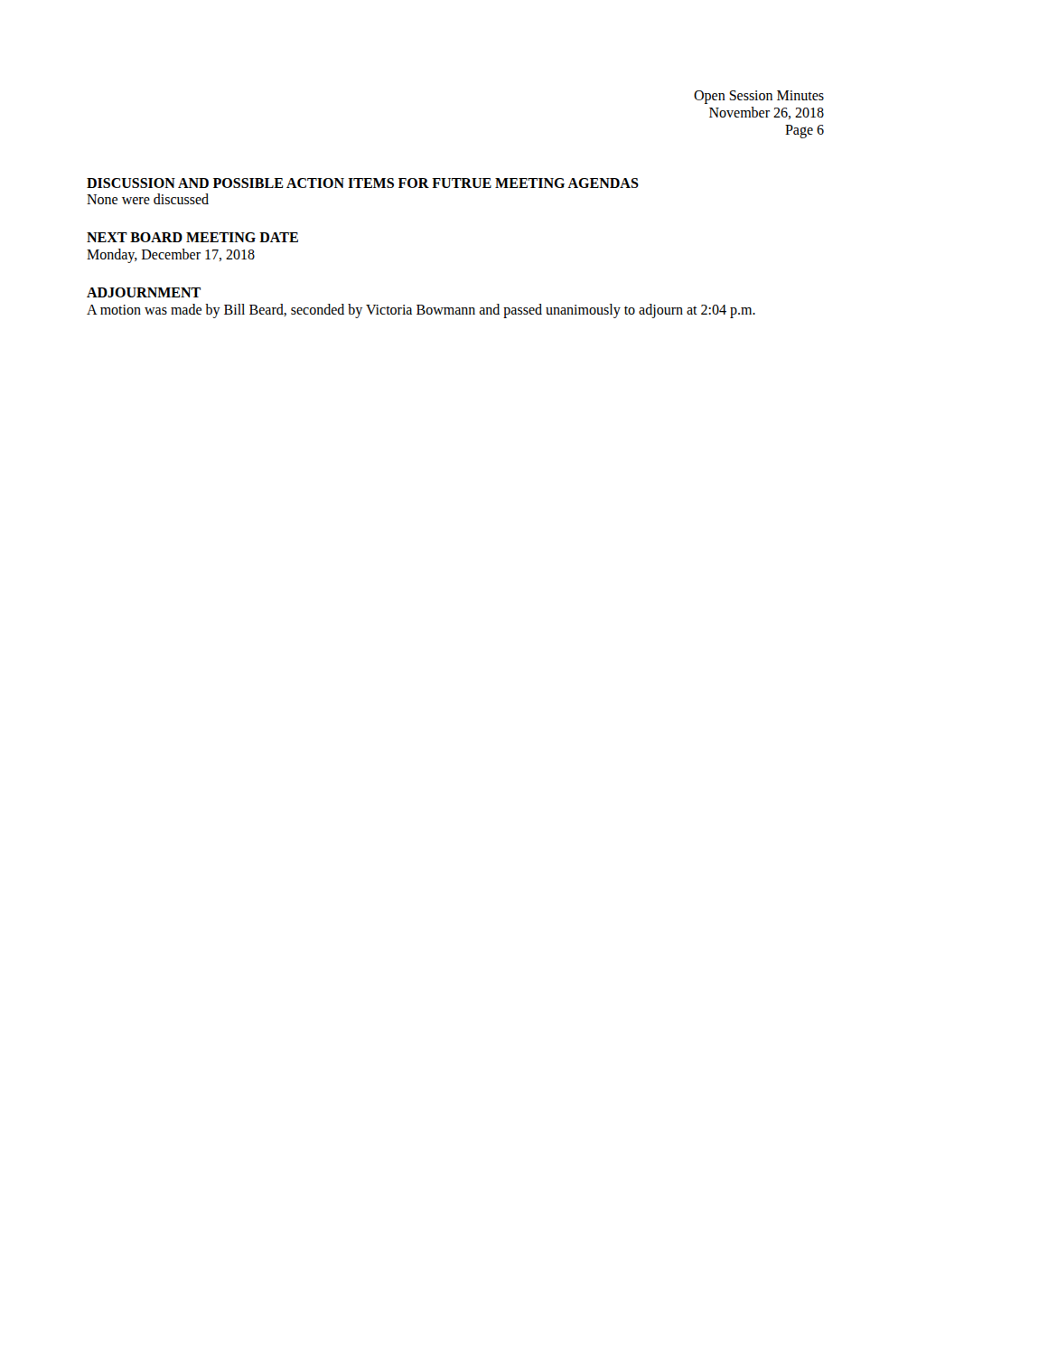Open Session Minutes
November 26, 2018
Page 6
Discussion and Possible Action Items for Futrue Meeting Agendas
None were discussed
Next Board Meeting Date
Monday, December 17, 2018
Adjournment
A motion was made by Bill Beard, seconded by Victoria Bowmann and passed unanimously to adjourn at 2:04 p.m.